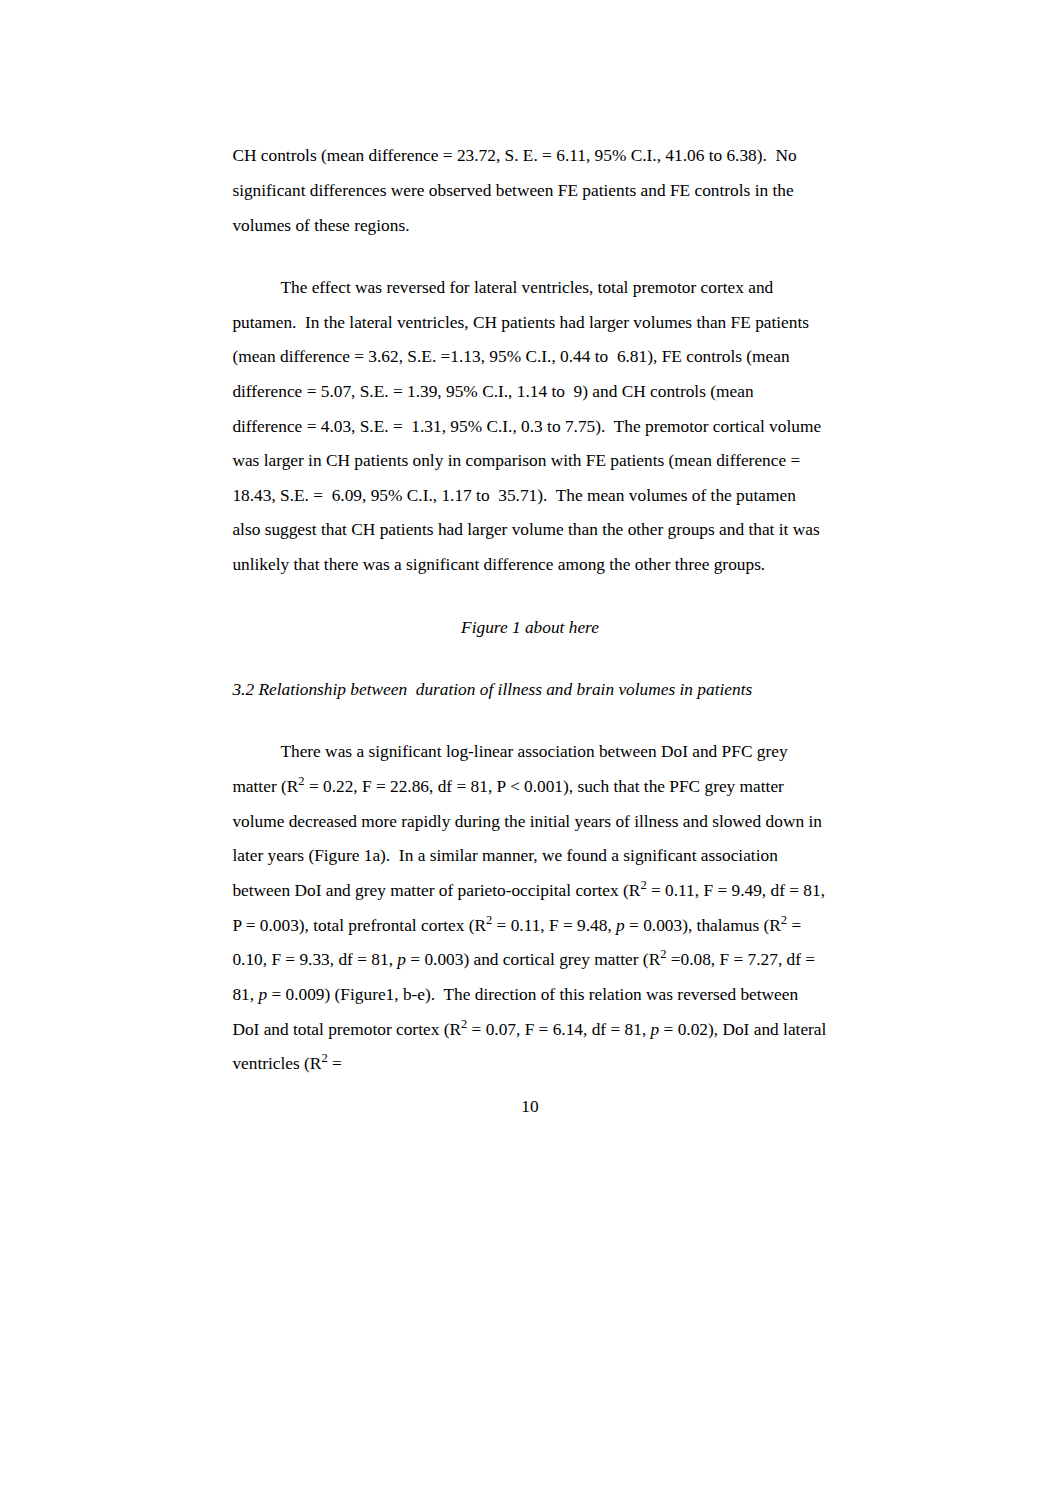CH controls (mean difference = 23.72, S. E. = 6.11, 95% C.I., 41.06 to 6.38). No significant differences were observed between FE patients and FE controls in the volumes of these regions.
The effect was reversed for lateral ventricles, total premotor cortex and putamen. In the lateral ventricles, CH patients had larger volumes than FE patients (mean difference = 3.62, S.E. =1.13, 95% C.I., 0.44 to 6.81), FE controls (mean difference = 5.07, S.E. = 1.39, 95% C.I., 1.14 to 9) and CH controls (mean difference = 4.03, S.E. = 1.31, 95% C.I., 0.3 to 7.75). The premotor cortical volume was larger in CH patients only in comparison with FE patients (mean difference = 18.43, S.E. = 6.09, 95% C.I., 1.17 to 35.71). The mean volumes of the putamen also suggest that CH patients had larger volume than the other groups and that it was unlikely that there was a significant difference among the other three groups.
Figure 1 about here
3.2 Relationship between duration of illness and brain volumes in patients
There was a significant log-linear association between DoI and PFC grey matter (R2 = 0.22, F = 22.86, df = 81, P < 0.001), such that the PFC grey matter volume decreased more rapidly during the initial years of illness and slowed down in later years (Figure 1a). In a similar manner, we found a significant association between DoI and grey matter of parieto-occipital cortex (R2 = 0.11, F = 9.49, df = 81, P = 0.003), total prefrontal cortex (R2 = 0.11, F = 9.48, p = 0.003), thalamus (R2 = 0.10, F = 9.33, df = 81, p = 0.003) and cortical grey matter (R2 =0.08, F = 7.27, df = 81, p = 0.009) (Figure1, b-e). The direction of this relation was reversed between DoI and total premotor cortex (R2 = 0.07, F = 6.14, df = 81, p = 0.02), DoI and lateral ventricles (R2 =
10